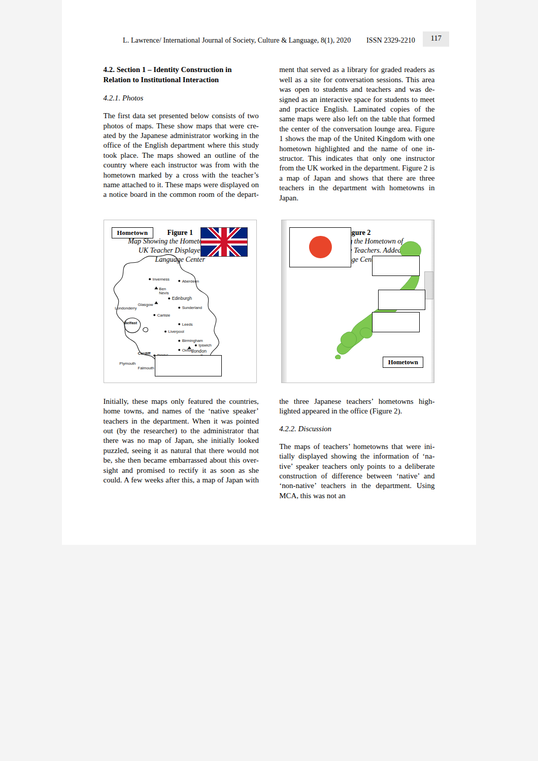L. Lawrence/ International Journal of Society, Culture & Language, 8(1), 2020ISSN 2329-2210
117
4.2. Section 1 – Identity Construction in Relation to Institutional Interaction
4.2.1. Photos
The first data set presented below consists of two photos of maps. These show maps that were created by the Japanese administrator working in the office of the English department where this study took place. The maps showed an outline of the country where each instructor was from with the hometown marked by a cross with the teacher’s name attached to it. These maps were displayed on a notice board in the common room of the department that served as a library for graded readers as well as a site for conversation sessions. This area was open to students and teachers and was designed as an interactive space for students to meet and practice English. Laminated copies of the same maps were also left on the table that formed the center of the conversation lounge area. Figure 1 shows the map of the United Kingdom with one hometown highlighted and the name of one instructor. This indicates that only one instructor from the UK worked in the department. Figure 2 is a map of Japan and shows that there are three teachers in the department with hometowns in Japan.
Hometown
Inverness Aberdeen BenNevis Edinburgh Glasgow Sunderland Londonderry Carlisle Belfast Leeds Liverpool Birmingham Ipswich Oxford London Cardiff Bristol Dover Plymouth Falmouth
Figure 1 Map Showing the Hometown of One
UK Teacher Displayed in the
Language Center
Hometown
Figure 2 Map Showing the Hometown of
Three Japanese Teachers. Added to
the Language Center Later
Initially, these maps only featured the countries, home towns, and names of the ‘native speaker’ teachers in the department. When it was pointed out (by the researcher) to the administrator that there was no map of Japan, she initially looked puzzled, seeing it as natural that there would not be, she then became embarrassed about this oversight and promised to rectify it as soon as she could. A few weeks after this, a map of Japan with the three Japanese teachers’ hometowns highlighted appeared in the office (Figure 2).
4.2.2. Discussion
The maps of teachers’ hometowns that were initially displayed showing the information of ‘native’ speaker teachers only points to a deliberate construction of difference between ‘native’ and ‘non-native’ teachers in the department. Using MCA, this was not an